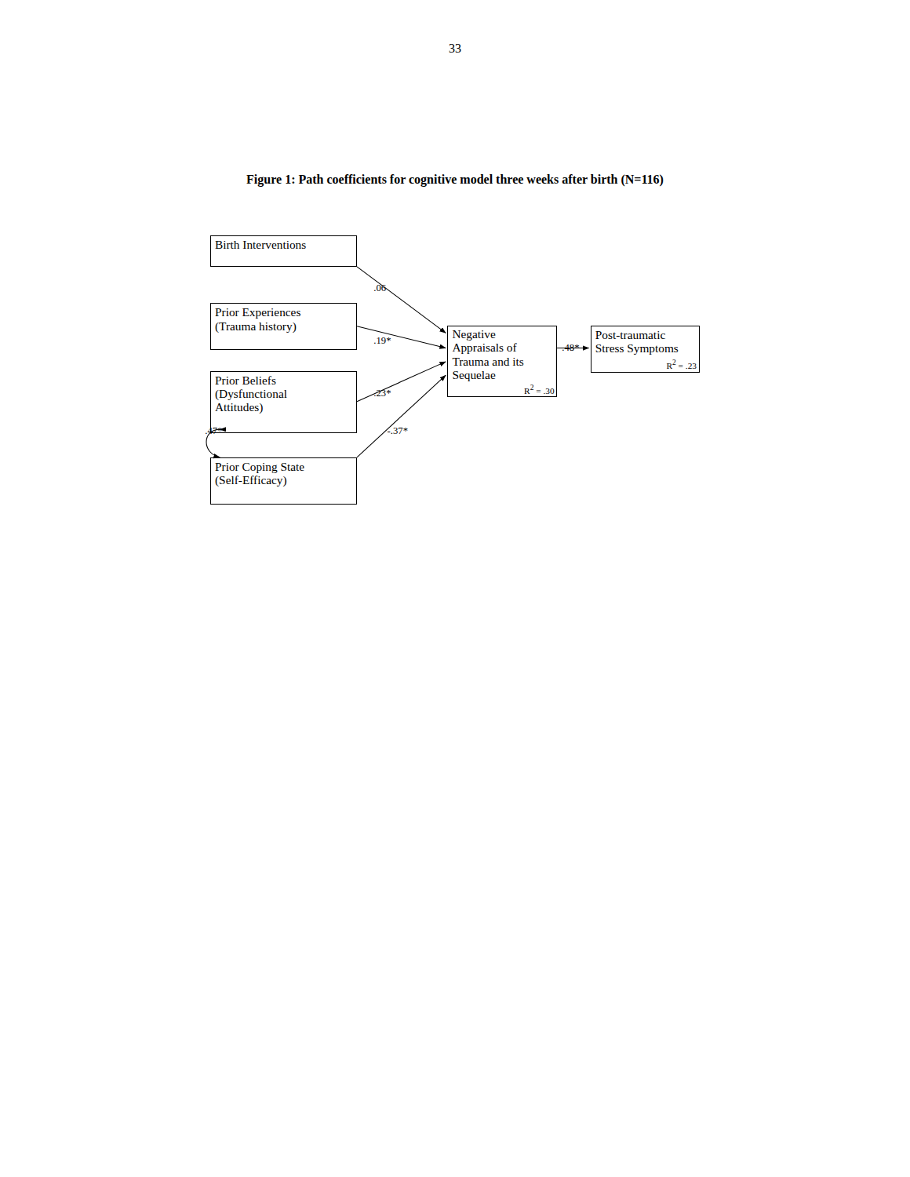33
Figure 1: Path coefficients for cognitive model three weeks after birth (N=116)
Birth Interventions
Prior Experiences (Trauma history)
Prior Beliefs (Dysfunctional Attitudes)
Prior Coping State (Self-Efficacy)
Negative Appraisals of Trauma and its Sequelae R2 = .30
Post-traumatic Stress Symptoms R2 = .23
.06 .19* .23* -.37* .47* .48*